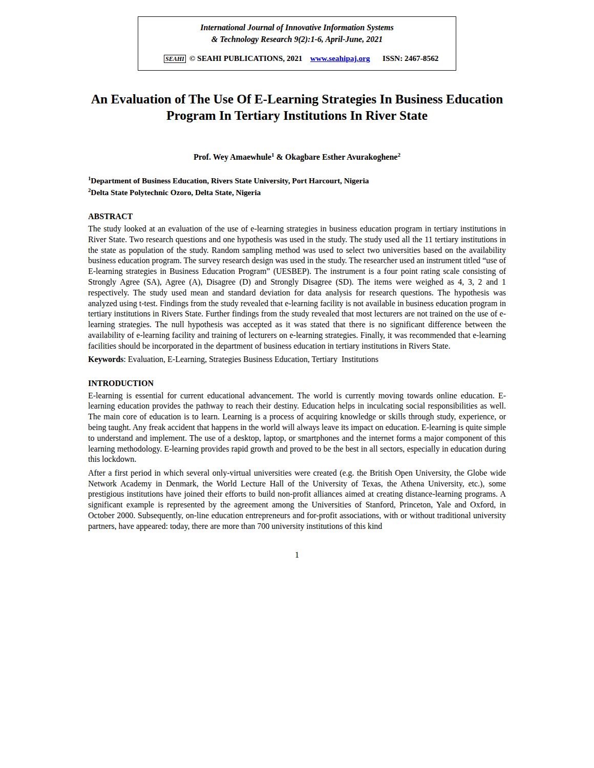International Journal of Innovative Information Systems
& Technology Research 9(2):1-6, April-June, 2021
SEAHI© SEAHI PUBLICATIONS, 2021 www.seahipaj.org ISSN: 2467-8562
An Evaluation of The Use Of E-Learning Strategies In Business Education Program In Tertiary Institutions In River State
Prof. Wey Amaewhule1 & Okagbare Esther Avurakoghene2
1Department of Business Education, Rivers State University, Port Harcourt, Nigeria
2Delta State Polytechnic Ozoro, Delta State, Nigeria
ABSTRACT
The study looked at an evaluation of the use of e-learning strategies in business education program in tertiary institutions in River State. Two research questions and one hypothesis was used in the study. The study used all the 11 tertiary institutions in the state as population of the study. Random sampling method was used to select two universities based on the availability business education program. The survey research design was used in the study. The researcher used an instrument titled “use of E-learning strategies in Business Education Program” (UESBEP). The instrument is a four point rating scale consisting of Strongly Agree (SA), Agree (A), Disagree (D) and Strongly Disagree (SD). The items were weighed as 4, 3, 2 and 1 respectively. The study used mean and standard deviation for data analysis for research questions. The hypothesis was analyzed using t-test. Findings from the study revealed that e-learning facility is not available in business education program in tertiary institutions in Rivers State. Further findings from the study revealed that most lecturers are not trained on the use of e-learning strategies. The null hypothesis was accepted as it was stated that there is no significant difference between the availability of e-learning facility and training of lecturers on e-learning strategies. Finally, it was recommended that e-learning facilities should be incorporated in the department of business education in tertiary institutions in Rivers State.
Keywords: Evaluation, E-Learning, Strategies Business Education, Tertiary Institutions
INTRODUCTION
E-learning is essential for current educational advancement. The world is currently moving towards online education. E-learning education provides the pathway to reach their destiny. Education helps in inculcating social responsibilities as well. The main core of education is to learn. Learning is a process of acquiring knowledge or skills through study, experience, or being taught. Any freak accident that happens in the world will always leave its impact on education. E-learning is quite simple to understand and implement. The use of a desktop, laptop, or smartphones and the internet forms a major component of this learning methodology. E-learning provides rapid growth and proved to be the best in all sectors, especially in education during this lockdown.
After a first period in which several only-virtual universities were created (e.g. the British Open University, the Globe wide Network Academy in Denmark, the World Lecture Hall of the University of Texas, the Athena University, etc.), some prestigious institutions have joined their efforts to build non-profit alliances aimed at creating distance-learning programs. A significant example is represented by the agreement among the Universities of Stanford, Princeton, Yale and Oxford, in October 2000. Subsequently, on-line education entrepreneurs and for-profit associations, with or without traditional university partners, have appeared: today, there are more than 700 university institutions of this kind
1